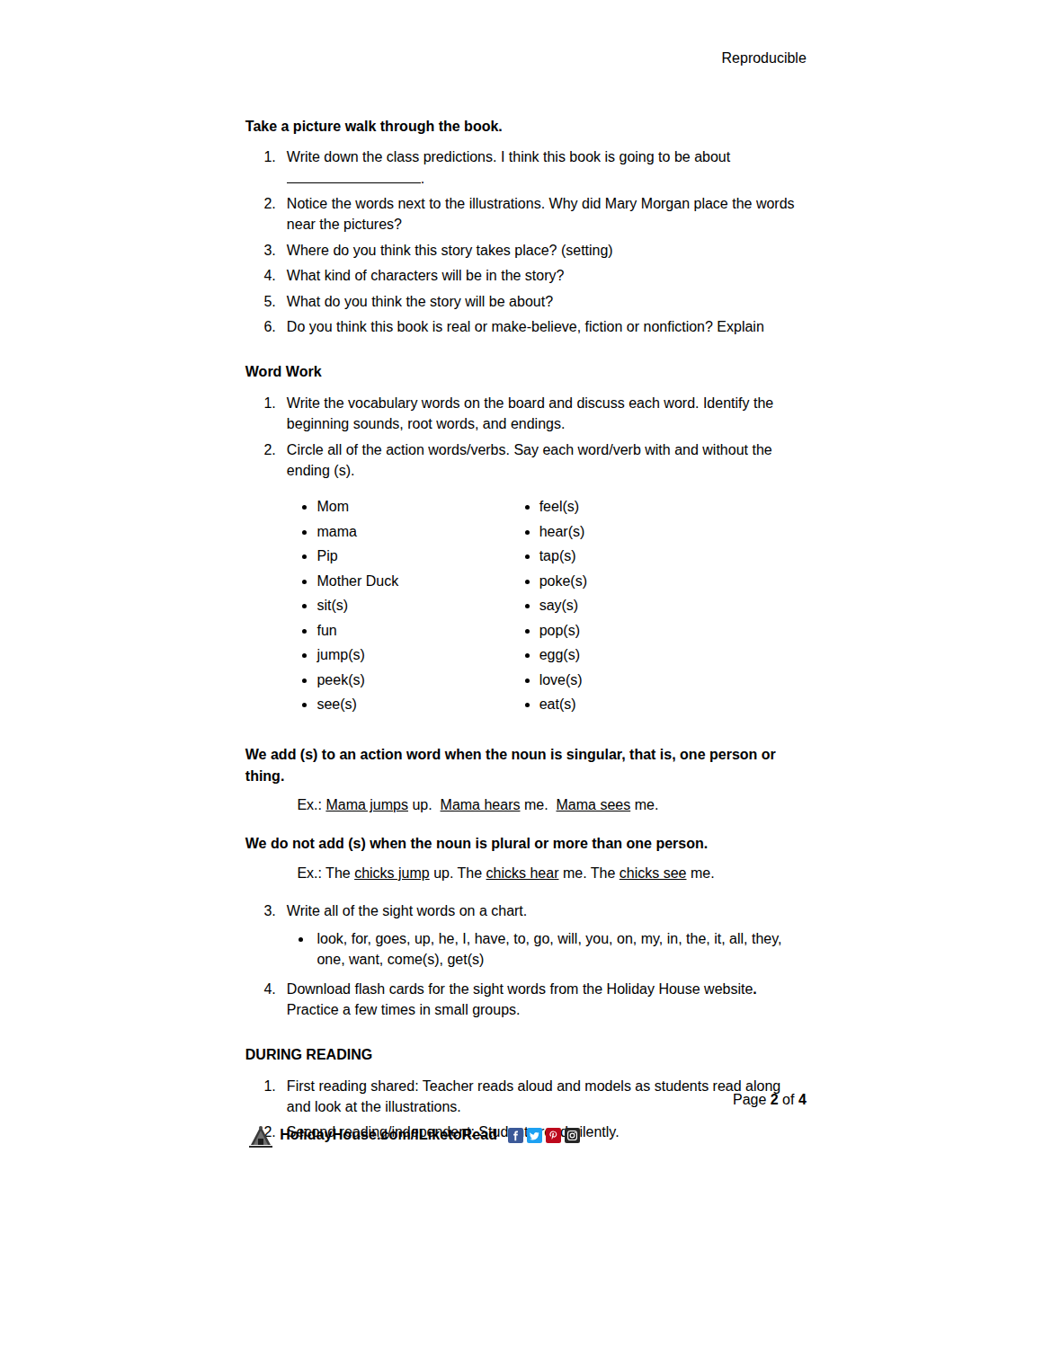Reproducible
Take a picture walk through the book.
Write down the class predictions. I think this book is going to be about .
Notice the words next to the illustrations. Why did Mary Morgan place the words near the pictures?
Where do you think this story takes place? (setting)
What kind of characters will be in the story?
What do you think the story will be about?
Do you think this book is real or make-believe, fiction or nonfiction? Explain
Word Work
Write the vocabulary words on the board and discuss each word. Identify the beginning sounds, root words, and endings.
Circle all of the action words/verbs. Say each word/verb with and without the ending (s).
Mom
mama
Pip
Mother Duck
sit(s)
fun
jump(s)
peek(s)
see(s)
feel(s)
hear(s)
tap(s)
poke(s)
say(s)
pop(s)
egg(s)
love(s)
eat(s)
We add (s) to an action word when the noun is singular, that is, one person or thing.
Ex.: Mama jumps up. Mama hears me. Mama sees me.
We do not add (s) when the noun is plural or more than one person.
Ex.: The chicks jump up. The chicks hear me. The chicks see me.
Write all of the sight words on a chart.
look, for, goes, up, he, I, have, to, go, will, you, on, my, in, the, it, all, they, one, want, come(s), get(s)
Download flash cards for the sight words from the Holiday House website. Practice a few times in small groups.
DURING READING
First reading shared: Teacher reads aloud and models as students read along and look at the illustrations.
Second reading/independent: Students read silently.
Page 2 of 4
HolidayHouse.com/ILiketoRead